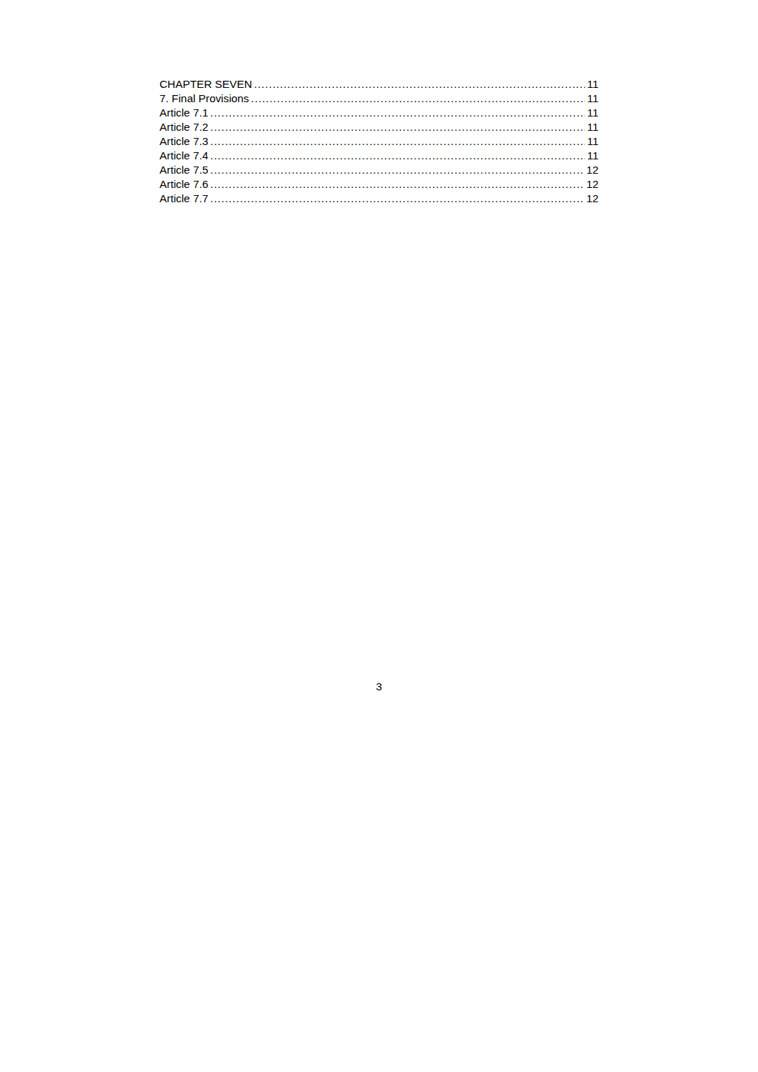CHAPTER SEVEN .................................................................................................................. 11
7. Final Provisions ......................................................................................................... 11
Article 7.1 ............................................................................................................. 11
Article 7.2 ............................................................................................................. 11
Article 7.3 ............................................................................................................. 11
Article 7.4 ............................................................................................................. 11
Article 7.5 ............................................................................................................. 12
Article 7.6 ............................................................................................................. 12
Article 7.7 ............................................................................................................. 12
3